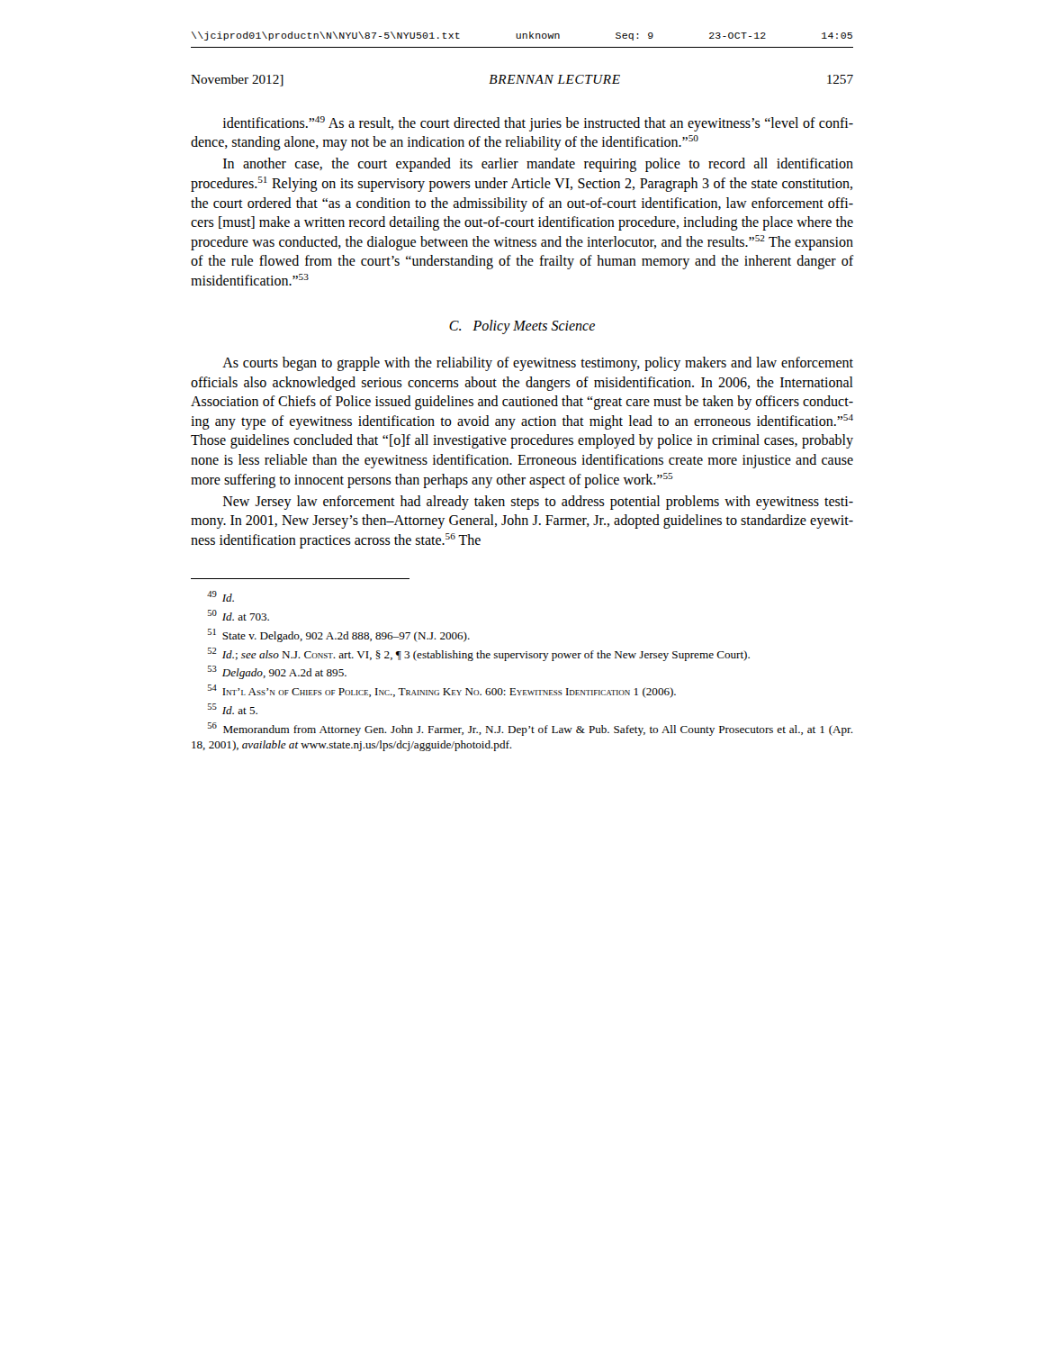\\jciprod01\productn\N\NYU\87-5\NYU501.txt unknown Seq: 9 23-OCT-12 14:05
November 2012] Brennan Lecture 1257
identifications.”49 As a result, the court directed that juries be instructed that an eyewitness’s “level of confidence, standing alone, may not be an indication of the reliability of the identification.”50
In another case, the court expanded its earlier mandate requiring police to record all identification procedures.51 Relying on its supervisory powers under Article VI, Section 2, Paragraph 3 of the state constitution, the court ordered that “as a condition to the admissibility of an out-of-court identification, law enforcement officers [must] make a written record detailing the out-of-court identification procedure, including the place where the procedure was conducted, the dialogue between the witness and the interlocutor, and the results.”52 The expansion of the rule flowed from the court’s “understanding of the frailty of human memory and the inherent danger of misidentification.”53
C. Policy Meets Science
As courts began to grapple with the reliability of eyewitness testimony, policy makers and law enforcement officials also acknowledged serious concerns about the dangers of misidentification. In 2006, the International Association of Chiefs of Police issued guidelines and cautioned that “great care must be taken by officers conducting any type of eyewitness identification to avoid any action that might lead to an erroneous identification.”54 Those guidelines concluded that “[o]f all investigative procedures employed by police in criminal cases, probably none is less reliable than the eyewitness identification. Erroneous identifications create more injustice and cause more suffering to innocent persons than perhaps any other aspect of police work.”55
New Jersey law enforcement had already taken steps to address potential problems with eyewitness testimony. In 2001, New Jersey’s then–Attorney General, John J. Farmer, Jr., adopted guidelines to standardize eyewitness identification practices across the state.56 The
49 Id.
50 Id. at 703.
51 State v. Delgado, 902 A.2d 888, 896–97 (N.J. 2006).
52 Id.; see also N.J. Const. art. VI, § 2, ¶ 3 (establishing the supervisory power of the New Jersey Supreme Court).
53 Delgado, 902 A.2d at 895.
54 Int’l Ass’n of Chiefs of Police, Inc., Training Key No. 600: Eyewitness Identification 1 (2006).
55 Id. at 5.
56 Memorandum from Attorney Gen. John J. Farmer, Jr., N.J. Dep’t of Law & Pub. Safety, to All County Prosecutors et al., at 1 (Apr. 18, 2001), available at www.state.nj.us/lps/dcj/agguide/photoid.pdf.